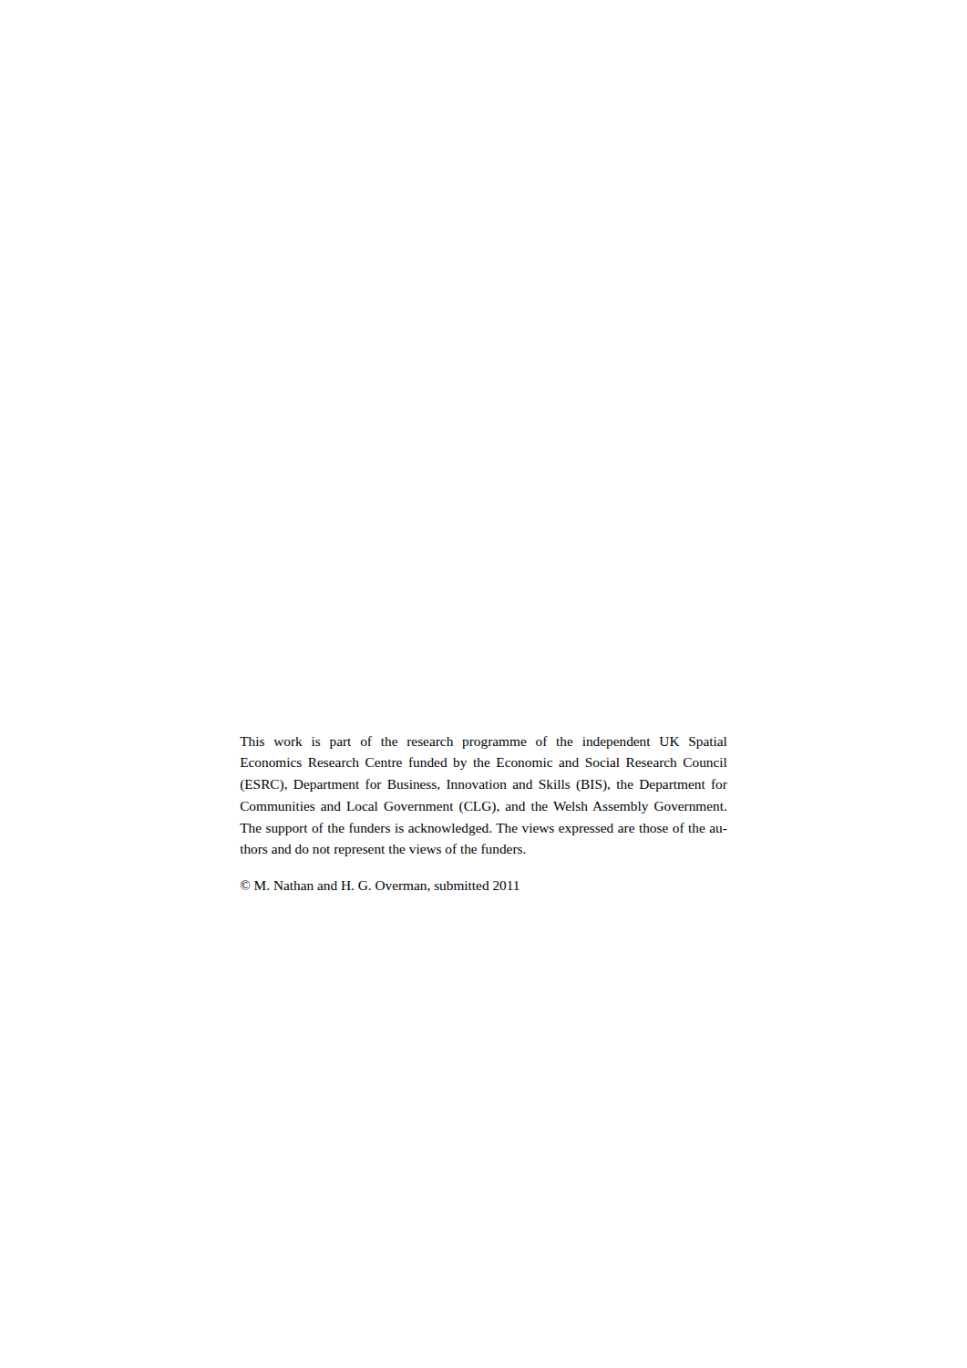This work is part of the research programme of the independent UK Spatial Economics Research Centre funded by the Economic and Social Research Council (ESRC), Department for Business, Innovation and Skills (BIS), the Department for Communities and Local Government (CLG), and the Welsh Assembly Government. The support of the funders is acknowledged. The views expressed are those of the authors and do not represent the views of the funders.
© M. Nathan and H. G. Overman, submitted 2011